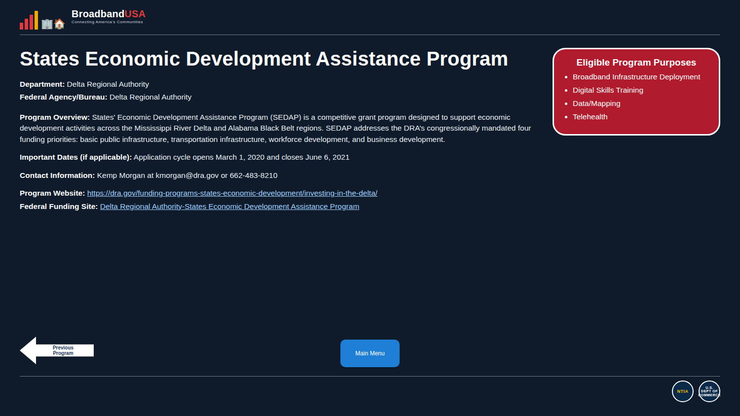🏢🏠
BroadbandUSA
Connecting America's Communities
States Economic Development Assistance Program
Department: Delta Regional Authority
Federal Agency/Bureau: Delta Regional Authority
Program Overview: States' Economic Development Assistance Program (SEDAP) is a competitive grant program designed to support economic development activities across the Mississippi River Delta and Alabama Black Belt regions. SEDAP addresses the DRA’s congressionally mandated four funding priorities: basic public infrastructure, transportation infrastructure, workforce development, and business development.
Important Dates (if applicable): Application cycle opens March 1, 2020 and closes June 6, 2021
Contact Information: Kemp Morgan at kmorgan@dra.gov or 662-483-8210
Program Website: https://dra.gov/funding-programs-states-economic-development/investing-in-the-delta/
Federal Funding Site: Delta Regional Authority-States Economic Development Assistance Program
Eligible Program Purposes
Broadband Infrastructure Deployment
Digital Skills Training
Data/Mapping
Telehealth
Previous
Program Main Menu
NTIA
U.S.
DEPT OF
COMMERCE